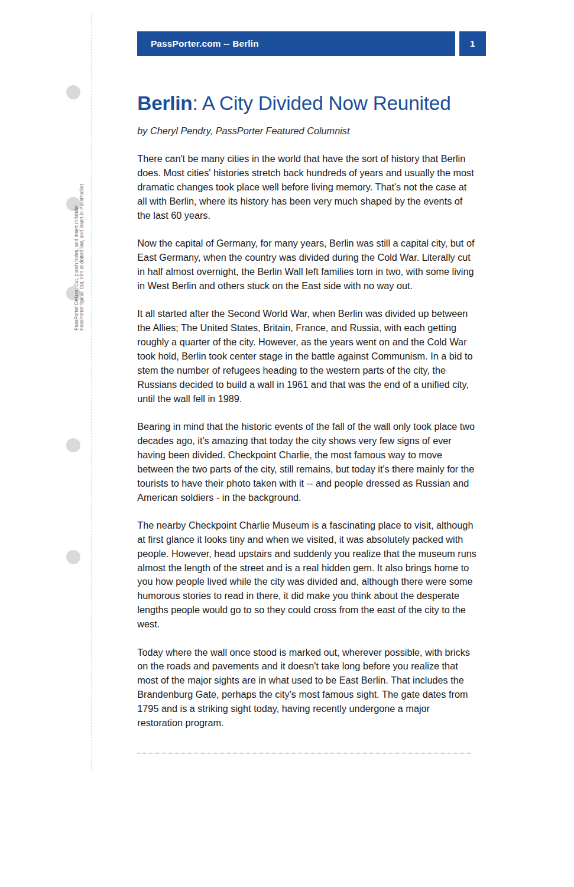PassPorter Deluxe: Cut, punch holes, and insert in binder PassPorter Spiral: Cut, trim at dotted line, and insert in PassPocket
PassPorter.com -- Berlin
1
Berlin: A City Divided Now Reunited
by Cheryl Pendry, PassPorter Featured Columnist
There can't be many cities in the world that have the sort of history that Berlin does. Most cities' histories stretch back hundreds of years and usually the most dramatic changes took place well before living memory. That's not the case at all with Berlin, where its history has been very much shaped by the events of the last 60 years.
Now the capital of Germany, for many years, Berlin was still a capital city, but of East Germany, when the country was divided during the Cold War. Literally cut in half almost overnight, the Berlin Wall left families torn in two, with some living in West Berlin and others stuck on the East side with no way out.
It all started after the Second World War, when Berlin was divided up between the Allies; The United States, Britain, France, and Russia, with each getting roughly a quarter of the city. However, as the years went on and the Cold War took hold, Berlin took center stage in the battle against Communism. In a bid to stem the number of refugees heading to the western parts of the city, the Russians decided to build a wall in 1961 and that was the end of a unified city, until the wall fell in 1989.
Bearing in mind that the historic events of the fall of the wall only took place two decades ago, it's amazing that today the city shows very few signs of ever having been divided. Checkpoint Charlie, the most famous way to move between the two parts of the city, still remains, but today it's there mainly for the tourists to have their photo taken with it -- and people dressed as Russian and American soldiers - in the background.
The nearby Checkpoint Charlie Museum is a fascinating place to visit, although at first glance it looks tiny and when we visited, it was absolutely packed with people. However, head upstairs and suddenly you realize that the museum runs almost the length of the street and is a real hidden gem. It also brings home to you how people lived while the city was divided and, although there were some humorous stories to read in there, it did make you think about the desperate lengths people would go to so they could cross from the east of the city to the west.
Today where the wall once stood is marked out, wherever possible, with bricks on the roads and pavements and it doesn't take long before you realize that most of the major sights are in what used to be East Berlin. That includes the Brandenburg Gate, perhaps the city's most famous sight. The gate dates from 1795 and is a striking sight today, having recently undergone a major restoration program.